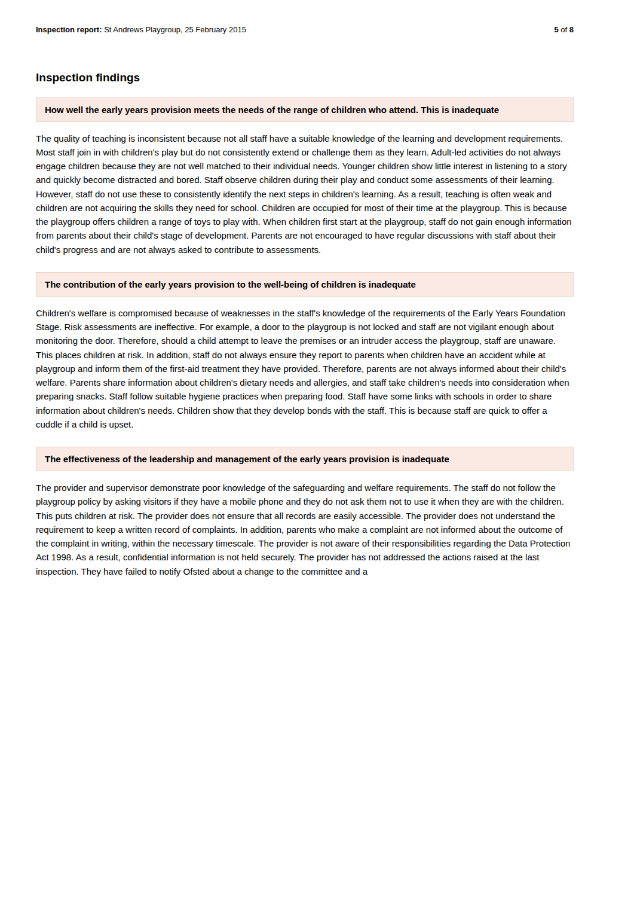Inspection report: St Andrews Playgroup, 25 February 2015
5 of 8
Inspection findings
How well the early years provision meets the needs of the range of children who attend. This is inadequate
The quality of teaching is inconsistent because not all staff have a suitable knowledge of the learning and development requirements. Most staff join in with children's play but do not consistently extend or challenge them as they learn. Adult-led activities do not always engage children because they are not well matched to their individual needs. Younger children show little interest in listening to a story and quickly become distracted and bored. Staff observe children during their play and conduct some assessments of their learning. However, staff do not use these to consistently identify the next steps in children's learning. As a result, teaching is often weak and children are not acquiring the skills they need for school. Children are occupied for most of their time at the playgroup. This is because the playgroup offers children a range of toys to play with. When children first start at the playgroup, staff do not gain enough information from parents about their child's stage of development. Parents are not encouraged to have regular discussions with staff about their child's progress and are not always asked to contribute to assessments.
The contribution of the early years provision to the well-being of children is inadequate
Children's welfare is compromised because of weaknesses in the staff's knowledge of the requirements of the Early Years Foundation Stage. Risk assessments are ineffective. For example, a door to the playgroup is not locked and staff are not vigilant enough about monitoring the door. Therefore, should a child attempt to leave the premises or an intruder access the playgroup, staff are unaware. This places children at risk. In addition, staff do not always ensure they report to parents when children have an accident while at playgroup and inform them of the first-aid treatment they have provided. Therefore, parents are not always informed about their child's welfare. Parents share information about children's dietary needs and allergies, and staff take children's needs into consideration when preparing snacks. Staff follow suitable hygiene practices when preparing food. Staff have some links with schools in order to share information about children's needs. Children show that they develop bonds with the staff. This is because staff are quick to offer a cuddle if a child is upset.
The effectiveness of the leadership and management of the early years provision is inadequate
The provider and supervisor demonstrate poor knowledge of the safeguarding and welfare requirements. The staff do not follow the playgroup policy by asking visitors if they have a mobile phone and they do not ask them not to use it when they are with the children. This puts children at risk. The provider does not ensure that all records are easily accessible. The provider does not understand the requirement to keep a written record of complaints. In addition, parents who make a complaint are not informed about the outcome of the complaint in writing, within the necessary timescale. The provider is not aware of their responsibilities regarding the Data Protection Act 1998. As a result, confidential information is not held securely. The provider has not addressed the actions raised at the last inspection. They have failed to notify Ofsted about a change to the committee and a